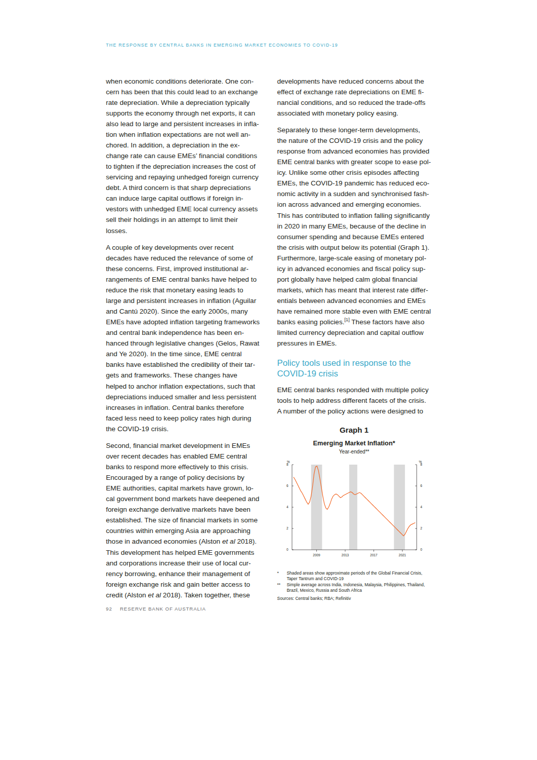The response by central banks in emerging market economies to COVID-19
when economic conditions deteriorate. One concern has been that this could lead to an exchange rate depreciation. While a depreciation typically supports the economy through net exports, it can also lead to large and persistent increases in inflation when inflation expectations are not well anchored. In addition, a depreciation in the exchange rate can cause EMEs’ financial conditions to tighten if the depreciation increases the cost of servicing and repaying unhedged foreign currency debt. A third concern is that sharp depreciations can induce large capital outflows if foreign investors with unhedged EME local currency assets sell their holdings in an attempt to limit their losses.
A couple of key developments over recent decades have reduced the relevance of some of these concerns. First, improved institutional arrangements of EME central banks have helped to reduce the risk that monetary easing leads to large and persistent increases in inflation (Aguilar and Cantú 2020). Since the early 2000s, many EMEs have adopted inflation targeting frameworks and central bank independence has been enhanced through legislative changes (Gelos, Rawat and Ye 2020). In the time since, EME central banks have established the credibility of their targets and frameworks. These changes have helped to anchor inflation expectations, such that depreciations induced smaller and less persistent increases in inflation. Central banks therefore faced less need to keep policy rates high during the COVID-19 crisis.
Second, financial market development in EMEs over recent decades has enabled EME central banks to respond more effectively to this crisis. Encouraged by a range of policy decisions by EME authorities, capital markets have grown, local government bond markets have deepened and foreign exchange derivative markets have been established. The size of financial markets in some countries within emerging Asia are approaching those in advanced economies (Alston et al 2018). This development has helped EME governments and corporations increase their use of local currency borrowing, enhance their management of foreign exchange risk and gain better access to credit (Alston et al 2018). Taken together, these develop­ments have reduced concerns about the effect of exchange rate depreciations on EME financial conditions, and so reduced the trade-offs associated with monetary policy easing.
Separately to these longer-term developments, the nature of the COVID-19 crisis and the policy response from advanced economies has provided EME central banks with greater scope to ease policy. Unlike some other crisis episodes affecting EMEs, the COVID-19 pandemic has reduced economic activity in a sudden and synchronised fashion across advanced and emerging economies. This has contributed to inflation falling significantly in 2020 in many EMEs, because of the decline in consumer spending and because EMEs entered the crisis with output below its potential (Graph 1). Furthermore, large-scale easing of monetary policy in advanced economies and fiscal policy support globally have helped calm global financial markets, which has meant that interest rate differentials between advanced economies and EMEs have remained more stable even with EME central banks easing policies.[1] These factors have also limited currency depreciation and capital outflow pressures in EMEs.
Policy tools used in response to the COVID-19 crisis
EME central banks responded with multiple policy tools to help address different facets of the crisis. A number of the policy actions were designed to
Graph 1
Emerging Market Inflation*
Year-ended**
0 2 4 6 8 0 2 4 6 8 % % 2009 2013 2017 2021
*Shaded areas show approximate periods of the Global Financial Crisis, Taper Tantrum and COVID-19
**Simple average across India, Indonesia, Malaysia, Philippines, Thailand, Brazil, Mexico, Russia and South Africa
Sources: Central banks; RBA; Refinitiv
92 RESERVE BANK OF AUSTRALIA